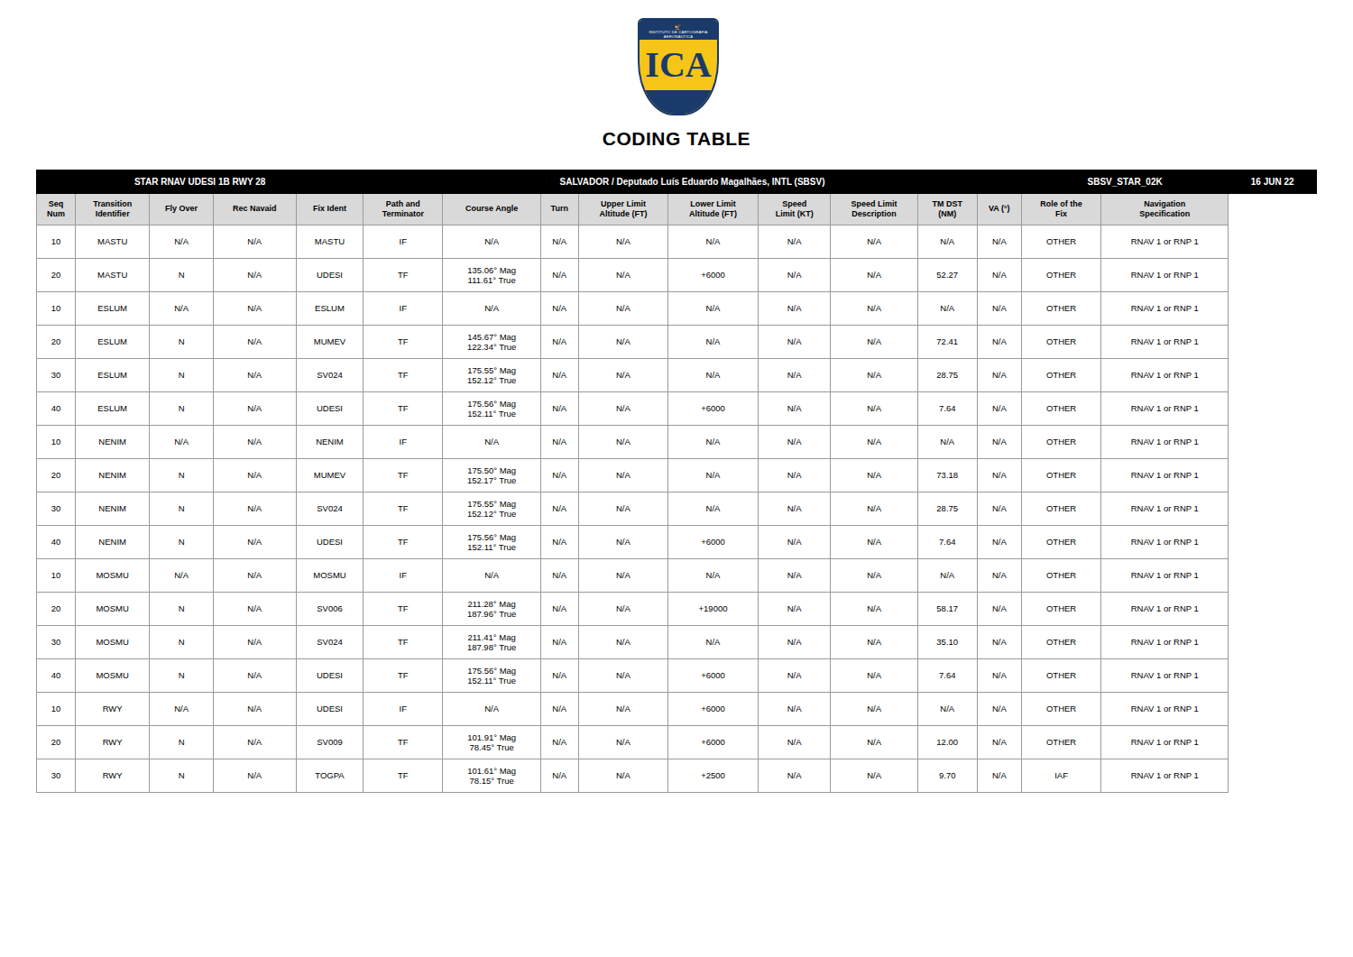🦅
INSTITUTO DE CARTOGRAFIA
AERONÁUTICA
ICA
CODING TABLE
Coding table for STAR RNAV UDESI 1B RWY 28 at Salvador / Deputado Luís Eduardo Magalhães International Airport (SBSV)
| STAR RNAV UDESI 1B RWY 28 | SALVADOR / Deputado Luís Eduardo Magalhães, INTL (SBSV) | SBSV_STAR_02K | 16 JUN 22 |
| --- | --- | --- | --- |
| Seq Num | Transition Identifier | Fly Over | Rec Navaid | Fix Ident | Path and Terminator | Course Angle | Turn | Upper Limit Altitude (FT) | Lower Limit Altitude (FT) | Speed Limit (KT) | Speed Limit Description | TM DST (NM) | VA (°) | Role of the Fix | Navigation Specification |
| 10 | MASTU | N/A | N/A | MASTU | IF | N/A | N/A | N/A | N/A | N/A | N/A | N/A | N/A | OTHER | RNAV 1 or RNP 1 |
| 20 | MASTU | N | N/A | UDESI | TF | 135.06° Mag 111.61° True | N/A | N/A | +6000 | N/A | N/A | 52.27 | N/A | OTHER | RNAV 1 or RNP 1 |
| 10 | ESLUM | N/A | N/A | ESLUM | IF | N/A | N/A | N/A | N/A | N/A | N/A | N/A | N/A | OTHER | RNAV 1 or RNP 1 |
| 20 | ESLUM | N | N/A | MUMEV | TF | 145.67° Mag 122.34° True | N/A | N/A | N/A | N/A | N/A | 72.41 | N/A | OTHER | RNAV 1 or RNP 1 |
| 30 | ESLUM | N | N/A | SV024 | TF | 175.55° Mag 152.12° True | N/A | N/A | N/A | N/A | N/A | 28.75 | N/A | OTHER | RNAV 1 or RNP 1 |
| 40 | ESLUM | N | N/A | UDESI | TF | 175.56° Mag 152.11° True | N/A | N/A | +6000 | N/A | N/A | 7.64 | N/A | OTHER | RNAV 1 or RNP 1 |
| 10 | NENIM | N/A | N/A | NENIM | IF | N/A | N/A | N/A | N/A | N/A | N/A | N/A | N/A | OTHER | RNAV 1 or RNP 1 |
| 20 | NENIM | N | N/A | MUMEV | TF | 175.50° Mag 152.17° True | N/A | N/A | N/A | N/A | N/A | 73.18 | N/A | OTHER | RNAV 1 or RNP 1 |
| 30 | NENIM | N | N/A | SV024 | TF | 175.55° Mag 152.12° True | N/A | N/A | N/A | N/A | N/A | 28.75 | N/A | OTHER | RNAV 1 or RNP 1 |
| 40 | NENIM | N | N/A | UDESI | TF | 175.56° Mag 152.11° True | N/A | N/A | +6000 | N/A | N/A | 7.64 | N/A | OTHER | RNAV 1 or RNP 1 |
| 10 | MOSMU | N/A | N/A | MOSMU | IF | N/A | N/A | N/A | N/A | N/A | N/A | N/A | N/A | OTHER | RNAV 1 or RNP 1 |
| 20 | MOSMU | N | N/A | SV006 | TF | 211.28° Mag 187.96° True | N/A | N/A | +19000 | N/A | N/A | 58.17 | N/A | OTHER | RNAV 1 or RNP 1 |
| 30 | MOSMU | N | N/A | SV024 | TF | 211.41° Mag 187.98° True | N/A | N/A | N/A | N/A | N/A | 35.10 | N/A | OTHER | RNAV 1 or RNP 1 |
| 40 | MOSMU | N | N/A | UDESI | TF | 175.56° Mag 152.11° True | N/A | N/A | +6000 | N/A | N/A | 7.64 | N/A | OTHER | RNAV 1 or RNP 1 |
| 10 | RWY | N/A | N/A | UDESI | IF | N/A | N/A | N/A | +6000 | N/A | N/A | N/A | N/A | OTHER | RNAV 1 or RNP 1 |
| 20 | RWY | N | N/A | SV009 | TF | 101.91° Mag 78.45° True | N/A | N/A | +6000 | N/A | N/A | 12.00 | N/A | OTHER | RNAV 1 or RNP 1 |
| 30 | RWY | N | N/A | TOGPA | TF | 101.61° Mag 78.15° True | N/A | N/A | +2500 | N/A | N/A | 9.70 | N/A | IAF | RNAV 1 or RNP 1 |